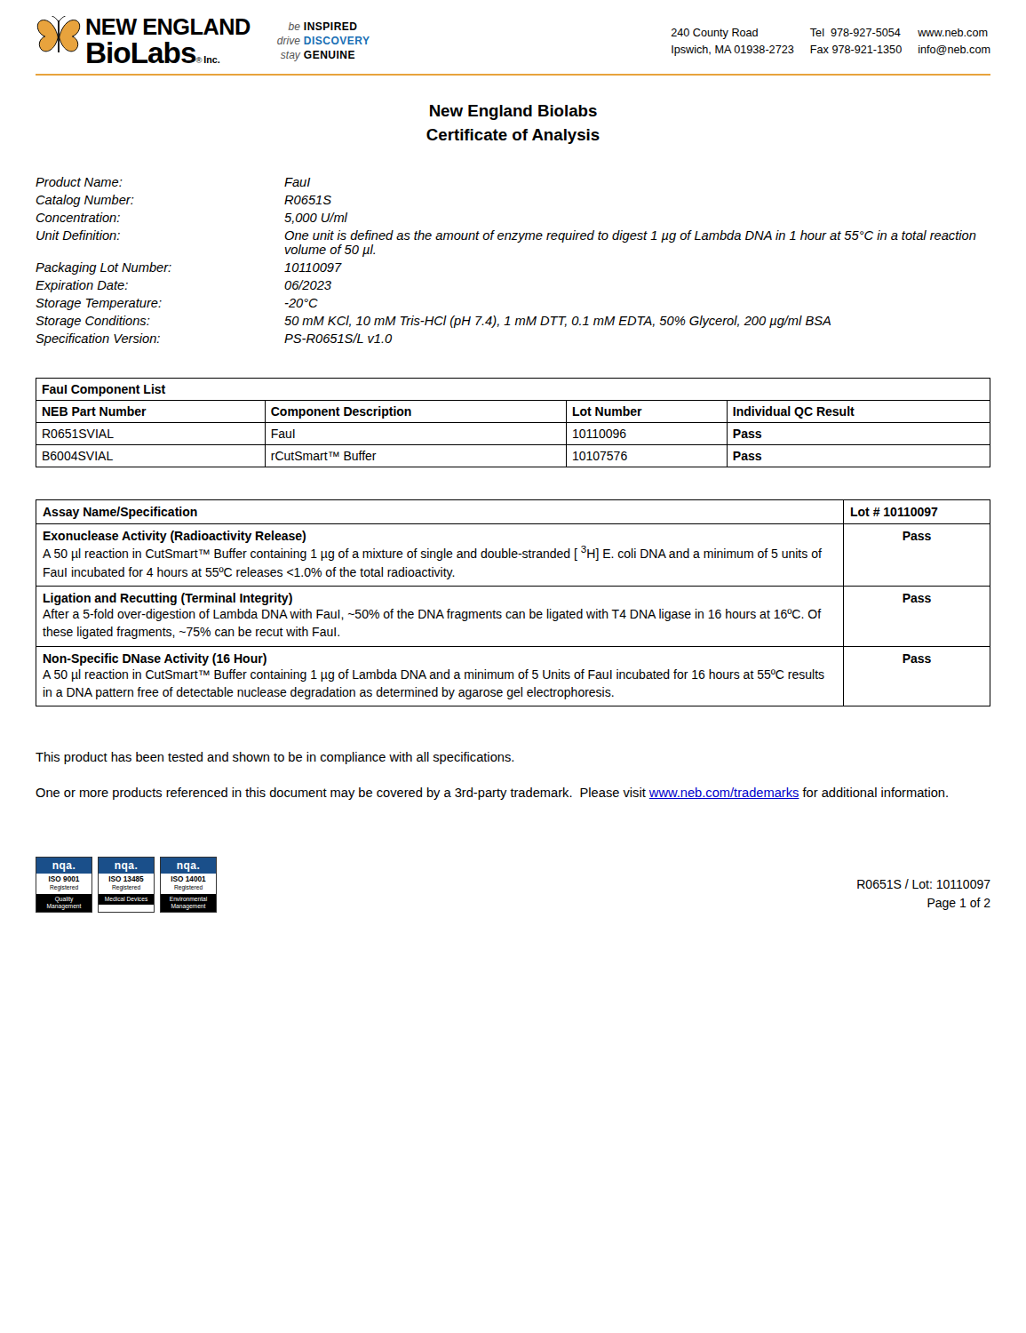NEW ENGLAND BioLabs®Inc.
be INSPIRED
drive DISCOVERY
stay GENUINE
240 County Road
Ipswich, MA 01938-2723
Tel 978-927-5054
Fax 978-921-1350
www.neb.com
info@neb.com
New England Biolabs
Certificate of Analysis
| Product Name: | FauI |
| Catalog Number: | R0651S |
| Concentration: | 5,000 U/ml |
| Unit Definition: | One unit is defined as the amount of enzyme required to digest 1 µg of Lambda DNA in 1 hour at 55°C in a total reaction volume of 50 µl. |
| Packaging Lot Number: | 10110097 |
| Expiration Date: | 06/2023 |
| Storage Temperature: | -20°C |
| Storage Conditions: | 50 mM KCl, 10 mM Tris-HCl (pH 7.4), 1 mM DTT, 0.1 mM EDTA, 50% Glycerol, 200 µg/ml BSA |
| Specification Version: | PS-R0651S/L v1.0 |
FauI Component List
| NEB Part Number | Component Description | Lot Number | Individual QC Result |
| --- | --- | --- | --- |
| R0651SVIAL | FauI | 10110096 | Pass |
| B6004SVIAL | rCutSmart™ Buffer | 10107576 | Pass |
| Assay Name/Specification | Lot # 10110097 |
| --- | --- |
| Exonuclease Activity (Radioactivity Release) A 50 µl reaction in CutSmart™ Buffer containing 1 µg of a mixture of single and double-stranded [ 3 H] E. coli DNA and a minimum of 5 units of FauI incubated for 4 hours at 55ºC releases <1.0% of the total radioactivity. | Pass |
| Ligation and Recutting (Terminal Integrity) After a 5-fold over-digestion of Lambda DNA with FauI, ~50% of the DNA fragments can be ligated with T4 DNA ligase in 16 hours at 16ºC. Of these ligated fragments, ~75% can be recut with FauI. | Pass |
| Non-Specific DNase Activity (16 Hour) A 50 µl reaction in CutSmart™ Buffer containing 1 µg of Lambda DNA and a minimum of 5 Units of FauI incubated for 16 hours at 55ºC results in a DNA pattern free of detectable nuclease degradation as determined by agarose gel electrophoresis. | Pass |
This product has been tested and shown to be in compliance with all specifications.
One or more products referenced in this document may be covered by a 3rd-party trademark. Please visit www.neb.com/trademarks for additional information.
nqa.
ISO 9001
Registered
Quality
Management
nqa.
ISO 13485
Registered
Medical Devices
nqa.
ISO 14001
Registered
Environmental
Management
R0651S / Lot: 10110097
Page 1 of 2